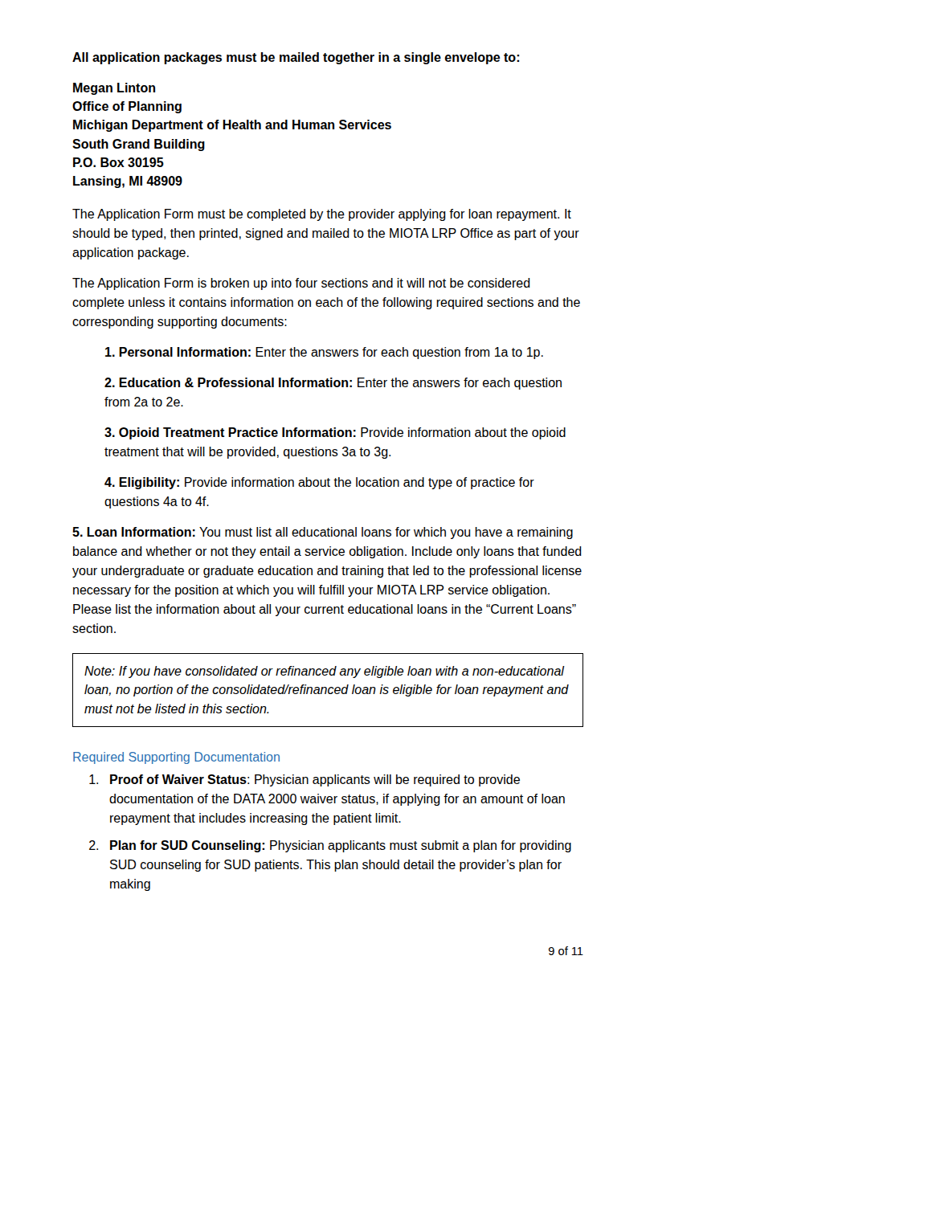All application packages must be mailed together in a single envelope to:
Megan Linton
Office of Planning
Michigan Department of Health and Human Services
South Grand Building
P.O. Box 30195
Lansing, MI 48909
The Application Form must be completed by the provider applying for loan repayment. It should be typed, then printed, signed and mailed to the MIOTA LRP Office as part of your application package.
The Application Form is broken up into four sections and it will not be considered complete unless it contains information on each of the following required sections and the corresponding supporting documents:
1. Personal Information: Enter the answers for each question from 1a to 1p.
2. Education & Professional Information: Enter the answers for each question from 2a to 2e.
3. Opioid Treatment Practice Information: Provide information about the opioid treatment that will be provided, questions 3a to 3g.
4. Eligibility: Provide information about the location and type of practice for questions 4a to 4f.
5. Loan Information: You must list all educational loans for which you have a remaining balance and whether or not they entail a service obligation. Include only loans that funded your undergraduate or graduate education and training that led to the professional license necessary for the position at which you will fulfill your MIOTA LRP service obligation. Please list the information about all your current educational loans in the “Current Loans” section.
Note: If you have consolidated or refinanced any eligible loan with a non-educational loan, no portion of the consolidated/refinanced loan is eligible for loan repayment and must not be listed in this section.
Required Supporting Documentation
Proof of Waiver Status: Physician applicants will be required to provide documentation of the DATA 2000 waiver status, if applying for an amount of loan repayment that includes increasing the patient limit.
Plan for SUD Counseling: Physician applicants must submit a plan for providing SUD counseling for SUD patients. This plan should detail the provider’s plan for making
9 of 11